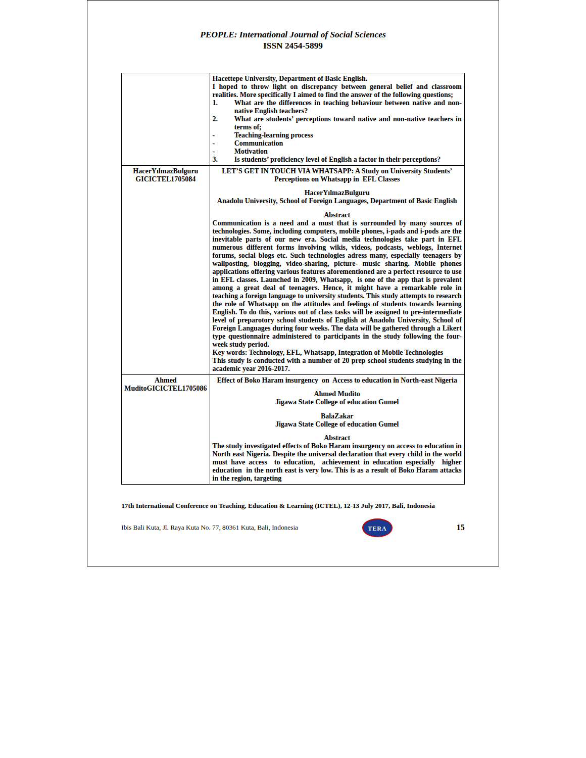PEOPLE: International Journal of Social Sciences ISSN 2454-5899
| | Hacettepe University, Department of Basic English. I hoped to throw light on discrepancy between general belief and classroom realities. More specifically I aimed to find the answer of the following questions; 1. What are the differences in teaching behaviour between native and non-native English teachers? 2. What are students’ perceptions toward native and non-native teachers in terms of; - Teaching-learning process - Communication - Motivation 3. Is students’ proficiency level of English a factor in their perceptions? |
| HacerYılmazBulguru GICICTEL1705084 | LET’S GET IN TOUCH VIA WHATSAPP: A Study on University Students’ Perceptions on Whatsapp in EFL Classes HacerYılmazBulguru Anadolu University, School of Foreign Languages, Department of Basic English Abstract Communication is a need and a must that is surrounded by many sources of technologies. Some, including computers, mobile phones, i-pads and i-pods are the inevitable parts of our new era. Social media technologies take part in EFL numerous different forms involving wikis, videos, podcasts, weblogs, Internet forums, social blogs etc. Such technologies adress many, especially teenagers by wallposting, blogging, video-sharing, picture- music sharing. Mobile phones applications offering various features aforementioned are a perfect resource to use in EFL classes. Launched in 2009, Whatsapp, is one of the app that is prevalent among a great deal of teenagers. Hence, it might have a remarkable role in teaching a foreign language to university students. This study attempts to research the role of Whatsapp on the attitudes and feelings of students towards learning English. To do this, various out of class tasks will be assigned to pre-intermediate level of preparotory school students of English at Anadolu University, School of Foreign Languages during four weeks. The data will be gathered through a Likert type questionnaire administered to participants in the study following the four-week study period. Key words: Technology, EFL, Whatsapp, Integration of Mobile Technologies This study is conducted with a number of 20 prep school students studying in the academic year 2016-2017. |
| Ahmed MuditoGICICTEL1705086 | Effect of Boko Haram insurgency on Access to education in North-east Nigeria Ahmed Mudito Jigawa State College of education Gumel BalaZakar Jigawa State College of education Gumel Abstract The study investigated effects of Boko Haram insurgency on access to education in North east Nigeria. Despite the universal declaration that every child in the world must have access to education, achievement in education especially higher education in the north east is very low. This is as a result of Boko Haram attacks in the region, targeting |
17th International Conference on Teaching, Education & Learning (ICTEL), 12-13 July 2017, Bali, Indonesia
Ibis Bali Kuta, Jl. Raya Kuta No. 77, 80361 Kuta, Bali, Indonesia TERA 15